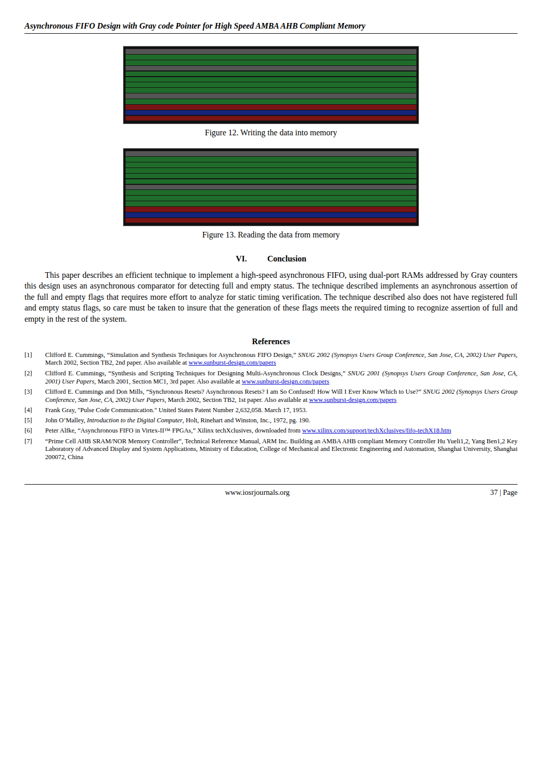Asynchronous FIFO Design with Gray code Pointer for High Speed AMBA AHB Compliant Memory
Figure 12. Writing the data into memory
Figure 13. Reading the data from memory
VI. Conclusion
This paper describes an efficient technique to implement a high-speed asynchronous FIFO, using dual-port RAMs addressed by Gray counters this design uses an asynchronous comparator for detecting full and empty status. The technique described implements an asynchronous assertion of the full and empty flags that requires more effort to analyze for static timing verification. The technique described also does not have registered full and empty status flags, so care must be taken to insure that the generation of these flags meets the required timing to recognize assertion of full and empty in the rest of the system.
References
[1] Clifford E. Cummings, “Simulation and Synthesis Techniques for Asynchronous FIFO Design,” SNUG 2002 (Synopsys Users Group Conference, San Jose, CA, 2002) User Papers, March 2002, Section TB2, 2nd paper. Also available at www.sunburst-design.com/papers
[2] Clifford E. Cummings, “Synthesis and Scripting Techniques for Designing Multi-Asynchronous Clock Designs,” SNUG 2001 (Synopsys Users Group Conference, San Jose, CA, 2001) User Papers, March 2001, Section MC1, 3rd paper. Also available at www.sunburst-design.com/papers
[3] Clifford E. Cummings and Don Mills, “Synchronous Resets? Asynchronous Resets? I am So Confused! How Will I Ever Know Which to Use?” SNUG 2002 (Synopsys Users Group Conference, San Jose, CA, 2002) User Papers, March 2002, Section TB2, 1st paper. Also available at www.sunburst-design.com/papers
[4] Frank Gray, "Pulse Code Communication." United States Patent Number 2,632,058. March 17, 1953.
[5] John O’Malley, Introduction to the Digital Computer, Holt, Rinehart and Winston, Inc., 1972, pg. 190.
[6] Peter Alfke, “Asynchronous FIFO in Virtex-II™ FPGAs,” Xilinx techXclusives, downloaded from www.xilinx.com/support/techXclusives/fifo-techX18.htm
[7]“Prime Cell AHB SRAM/NOR Memory Controller”, Technical Reference Manual, ARM Inc. Building an AMBA AHB compliant Memory Controller Hu Yueli1,2, Yang Ben1,2 Key Laboratory of Advanced Display and System Applications, Ministry of Education, College of Mechanical and Electronic Engineering and Automation, Shanghai University, Shanghai 200072, China
www.iosrjournals.org
37 | Page